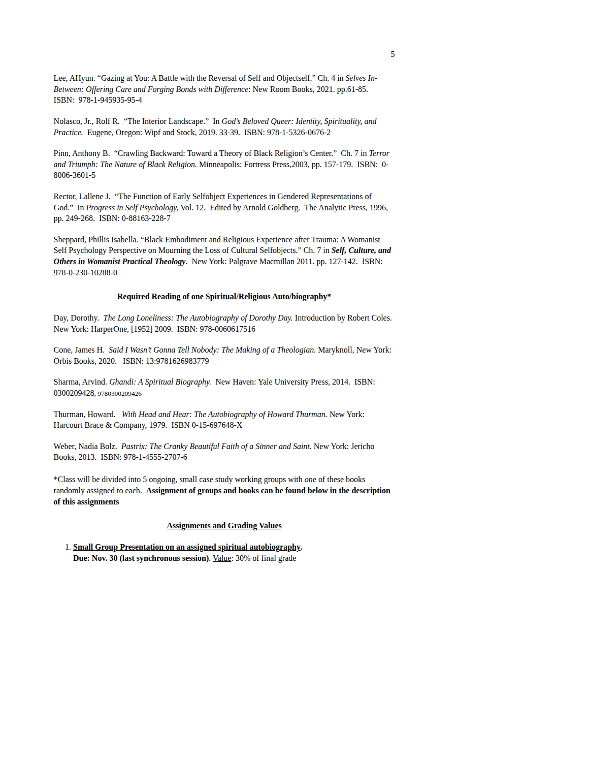5
Lee, AHyun. “Gazing at You: A Battle with the Reversal of Self and Objectself.” Ch. 4 in Selves In-Between: Offering Care and Forging Bonds with Difference: New Room Books, 2021. pp.61-85. ISBN: 978-1-945935-95-4
Nolasco, Jr., Rolf R. “The Interior Landscape.” In God’s Beloved Queer: Identity, Spirituality, and Practice. Eugene, Oregon: Wipf and Stock, 2019. 33-39. ISBN: 978-1-5326-0676-2
Pinn, Anthony B. “Crawling Backward: Toward a Theory of Black Religion’s Center.” Ch. 7 in Terror and Triumph: The Nature of Black Religion. Minneapolis: Fortress Press,2003, pp. 157-179. ISBN: 0-8006-3601-5
Rector, Lallene J. “The Function of Early Selfobject Experiences in Gendered Representations of God.” In Progress in Self Psychology, Vol. 12. Edited by Arnold Goldberg. The Analytic Press, 1996, pp. 249-268. ISBN: 0-88163-228-7
Sheppard, Phillis Isabella. “Black Embodiment and Religious Experience after Trauma: A Womanist Self Psychology Perspective on Mourning the Loss of Cultural Selfobjects.” Ch. 7 in Self, Culture, and Others in Womanist Practical Theology. New York: Palgrave Macmillan 2011. pp. 127-142. ISBN: 978-0-230-10288-0
Required Reading of one Spiritual/Religious Auto/biography*
Day, Dorothy. The Long Loneliness: The Autobiography of Dorothy Day. Introduction by Robert Coles. New York: HarperOne, [1952] 2009. ISBN: 978-0060617516
Cone, James H. Said I Wasn’t Gonna Tell Nobody: The Making of a Theologian. Maryknoll, New York: Orbis Books, 2020. ISBN: 13:9781626983779
Sharma, Arvind. Ghandi: A Spiritual Biography. New Haven: Yale University Press, 2014. ISBN: 0300209428, 9780300209426
Thurman, Howard. With Head and Hear: The Autobiography of Howard Thurman. New York: Harcourt Brace & Company, 1979. ISBN 0-15-697648-X
Weber, Nadia Bolz. Pastrix: The Cranky Beautiful Faith of a Sinner and Saint. New York: Jericho Books, 2013. ISBN: 978-1-4555-2707-6
*Class will be divided into 5 ongoing, small case study working groups with one of these books randomly assigned to each. Assignment of groups and books can be found below in the description of this assignments
Assignments and Grading Values
Small Group Presentation on an assigned spiritual autobiography.
Due: Nov. 30 (last synchronous session). Value: 30% of final grade